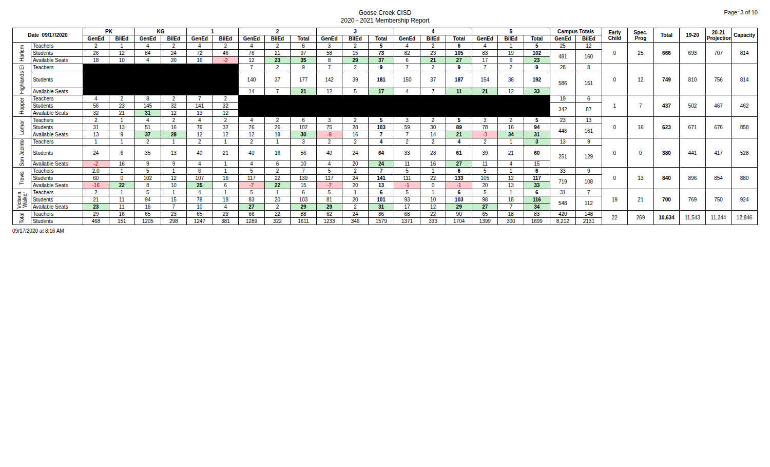Page: 3 of 10
Goose Creek CISD
2020 - 2021 Membership Report
| Date 09/17/2020 | PK | KG | 1 | 2 | 3 | 4 | 5 | Campus Totals | Early Child | Spec. Prog | Total | 19-20 | 20-21 Projection | Capacity |
| --- | --- | --- | --- | --- | --- | --- | --- | --- | --- | --- | --- | --- | --- | --- |
| GenEd | BilEd | GenEd | BilEd | GenEd | BilEd | GenEd | BilEd | Total | GenEd | BilEd | Total | GenEd | BilEd | Total | GenEd | BilEd | Total | GenEd | BilEd |
| Harlem | Teachers | 2 | 1 | 4 | 2 | 4 | 2 | 4 | 2 | 6 | 3 | 2 | 5 | 4 | 2 | 6 | 4 | 1 | 5 | 25 | 12 | 0 | 25 | 666 | 693 | 707 | 814 |
| Students | 26 | 12 | 84 | 24 | 72 | 46 | 76 | 21 | 97 | 58 | 15 | 73 | 82 | 23 | 105 | 83 | 19 | 102 | 481 | 160 |
| Available Seats | 18 | 10 | 4 | 20 | 16 | -2 | 12 | 23 | 35 | 8 | 29 | 37 | 6 | 21 | 27 | 17 | 6 | 23 |
| Highlands El | Teachers | | | | | | | 7 | 2 | 9 | 7 | 2 | 9 | 7 | 2 | 9 | 7 | 2 | 9 | 28 | 8 | 0 | 12 | 749 | 810 | 756 | 814 |
| Students | | | | | | | 140 | 37 | 177 | 142 | 39 | 181 | 150 | 37 | 187 | 154 | 38 | 192 | 586 | 151 |
| Available Seats | | | | | | | 14 | 7 | 21 | 12 | 5 | 17 | 4 | 7 | 11 | 21 | 12 | 33 |
| Hopper | Teachers | 4 | 2 | 8 | 2 | 7 | 2 | | 19 | 6 | 1 | 7 | 437 | 502 | 467 | 462 |
| Students | 56 | 23 | 145 | 32 | 141 | 32 | | 342 | 87 |
| Available Seats | 32 | 21 | 31 | 12 | 13 | 12 | |
| Lamar | Teachers | 2 | 1 | 4 | 2 | 4 | 2 | 4 | 2 | 6 | 3 | 2 | 5 | 3 | 2 | 5 | 3 | 2 | 5 | 23 | 13 | 0 | 16 | 623 | 671 | 676 | 858 |
| Students | 31 | 13 | 51 | 16 | 76 | 32 | 76 | 26 | 102 | 75 | 28 | 103 | 59 | 30 | 89 | 78 | 16 | 94 | 446 | 161 |
| Available Seats | 13 | 9 | 37 | 28 | 12 | 12 | 12 | 18 | 30 | -9 | 16 | 7 | 7 | 14 | 21 | -3 | 34 | 31 |
| San Jacinto | Teachers | 1 | 1 | 2 | 1 | 2 | 1 | 2 | 1 | 3 | 2 | 2 | 4 | 2 | 2 | 4 | 2 | 1 | 3 | 13 | 9 | 0 | 0 | 380 | 441 | 417 | 528 |
| Students | 24 | 6 | 35 | 13 | 40 | 21 | 40 | 16 | 56 | 40 | 24 | 64 | 33 | 28 | 61 | 39 | 21 | 60 | 251 | 129 |
| Available Seats | -2 | 16 | 9 | 9 | 4 | 1 | 4 | 6 | 10 | 4 | 20 | 24 | 11 | 16 | 27 | 11 | 4 | 15 |
| Travis | Teachers | 2.0 | 1 | 5 | 1 | 6 | 1 | 5 | 2 | 7 | 5 | 2 | 7 | 5 | 1 | 6 | 5 | 1 | 6 | 33 | 9 | 0 | 13 | 840 | 896 | 854 | 880 |
| Students | 60 | 0 | 102 | 12 | 107 | 16 | 117 | 22 | 139 | 117 | 24 | 141 | 111 | 22 | 133 | 105 | 12 | 117 | 719 | 108 |
| Available Seats | -16 | 22 | 8 | 10 | 25 | 6 | -7 | 22 | 15 | -7 | 20 | 13 | -1 | 0 | -1 | 20 | 13 | 33 |
| Victoria Walker | Teachers | 2 | 1 | 5 | 1 | 4 | 1 | 5 | 1 | 6 | 5 | 1 | 6 | 5 | 1 | 6 | 5 | 1 | 6 | 31 | 7 | 19 | 21 | 700 | 769 | 750 | 924 |
| Students | 21 | 11 | 94 | 15 | 78 | 18 | 83 | 20 | 103 | 81 | 20 | 101 | 93 | 10 | 103 | 98 | 18 | 116 | 548 | 112 |
| Available Seats | 23 | 11 | 16 | 7 | 10 | 4 | 27 | 2 | 29 | 29 | 2 | 31 | 17 | 12 | 29 | 27 | 7 | 34 |
| Total | Teachers | 29 | 16 | 65 | 23 | 65 | 23 | 66 | 22 | 88 | 62 | 24 | 86 | 68 | 22 | 90 | 65 | 18 | 83 | 420 | 148 | 22 | 269 | 10,634 | 11,543 | 11,244 | 12,846 |
| Students | 468 | 151 | 1205 | 298 | 1247 | 381 | 1289 | 322 | 1611 | 1233 | 346 | 1579 | 1371 | 333 | 1704 | 1399 | 300 | 1699 | 8,212 | 2131 |
09/17/2020 at 8:16 AM